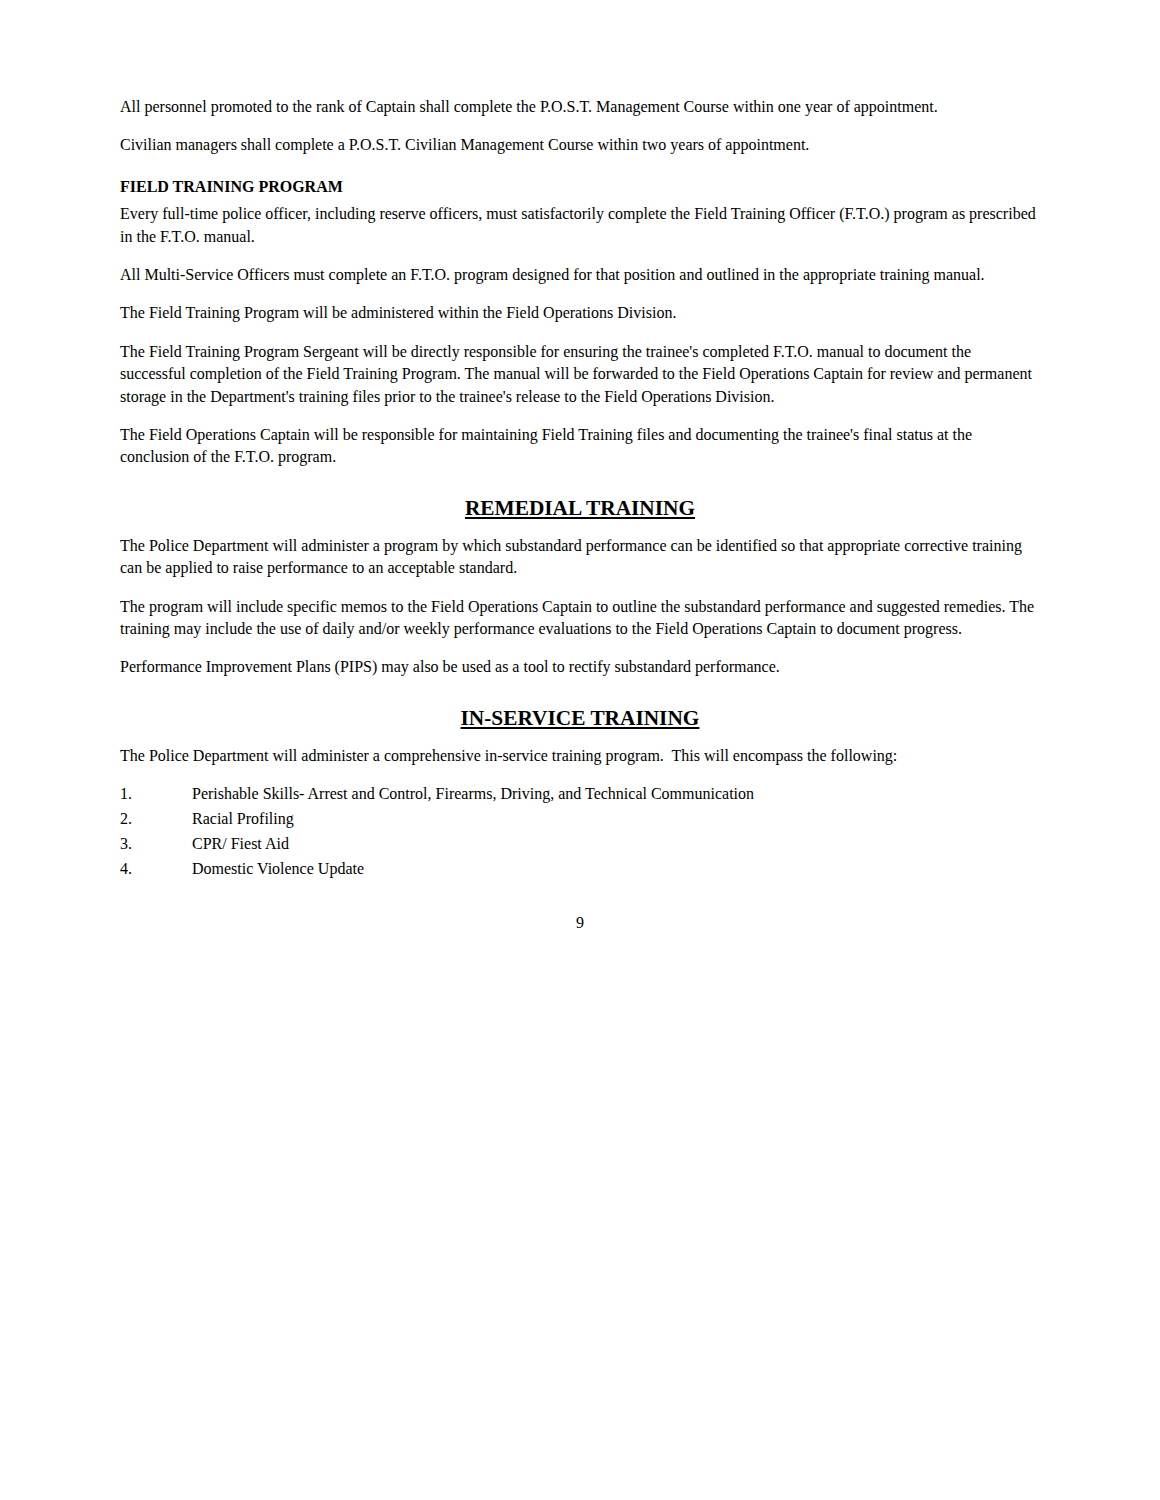All personnel promoted to the rank of Captain shall complete the P.O.S.T. Management Course within one year of appointment.
Civilian managers shall complete a P.O.S.T. Civilian Management Course within two years of appointment.
FIELD TRAINING PROGRAM
Every full-time police officer, including reserve officers, must satisfactorily complete the Field Training Officer (F.T.O.) program as prescribed in the F.T.O. manual.
All Multi-Service Officers must complete an F.T.O. program designed for that position and outlined in the appropriate training manual.
The Field Training Program will be administered within the Field Operations Division.
The Field Training Program Sergeant will be directly responsible for ensuring the trainee's completed F.T.O. manual to document the successful completion of the Field Training Program. The manual will be forwarded to the Field Operations Captain for review and permanent storage in the Department's training files prior to the trainee's release to the Field Operations Division.
The Field Operations Captain will be responsible for maintaining Field Training files and documenting the trainee's final status at the conclusion of the F.T.O. program.
REMEDIAL TRAINING
The Police Department will administer a program by which substandard performance can be identified so that appropriate corrective training can be applied to raise performance to an acceptable standard.
The program will include specific memos to the Field Operations Captain to outline the substandard performance and suggested remedies. The training may include the use of daily and/or weekly performance evaluations to the Field Operations Captain to document progress.
Performance Improvement Plans (PIPS) may also be used as a tool to rectify substandard performance.
IN-SERVICE TRAINING
The Police Department will administer a comprehensive in-service training program. This will encompass the following:
1. Perishable Skills- Arrest and Control, Firearms, Driving, and Technical Communication
2. Racial Profiling
3. CPR/ Fiest Aid
4. Domestic Violence Update
9